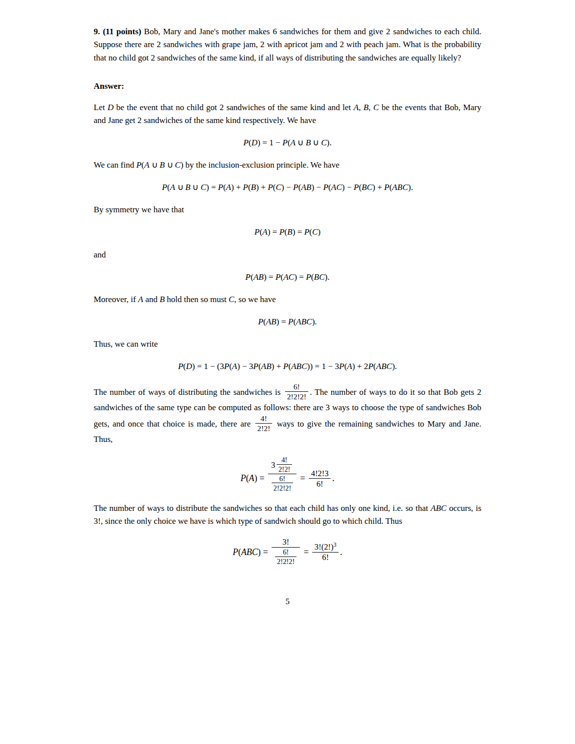9. (11 points) Bob, Mary and Jane's mother makes 6 sandwiches for them and give 2 sandwiches to each child. Suppose there are 2 sandwiches with grape jam, 2 with apricot jam and 2 with peach jam. What is the probability that no child got 2 sandwiches of the same kind, if all ways of distributing the sandwiches are equally likely?
Answer:
Let D be the event that no child got 2 sandwiches of the same kind and let A, B, C be the events that Bob, Mary and Jane get 2 sandwiches of the same kind respectively. We have
P(D) = 1 − P(A ∪ B ∪ C).
We can find P(A ∪ B ∪ C) by the inclusion-exclusion principle. We have
P(A ∪ B ∪ C) = P(A) + P(B) + P(C) − P(AB) − P(AC) − P(BC) + P(ABC).
By symmetry we have that
P(A) = P(B) = P(C)
and
P(AB) = P(AC) = P(BC).
Moreover, if A and B hold then so must C, so we have
P(AB) = P(ABC).
Thus, we can write
P(D) = 1 − (3P(A) − 3P(AB) + P(ABC)) = 1 − 3P(A) + 2P(ABC).
The number of ways of distributing the sandwiches is 6!2!2!2!. The number of ways to do it so that Bob gets 2 sandwiches of the same type can be computed as follows: there are 3 ways to choose the type of sandwiches Bob gets, and once that choice is made, there are 4!2!2! ways to give the remaining sandwiches to Mary and Jane. Thus,
P(A) = 34!2!2!6!2!2!2! = 4!2!36!.
The number of ways to distribute the sandwiches so that each child has only one kind, i.e. so that ABC occurs, is 3!, since the only choice we have is which type of sandwich should go to which child. Thus
P(ABC) = 3!6!2!2!2! = 3!(2!)36!.
5